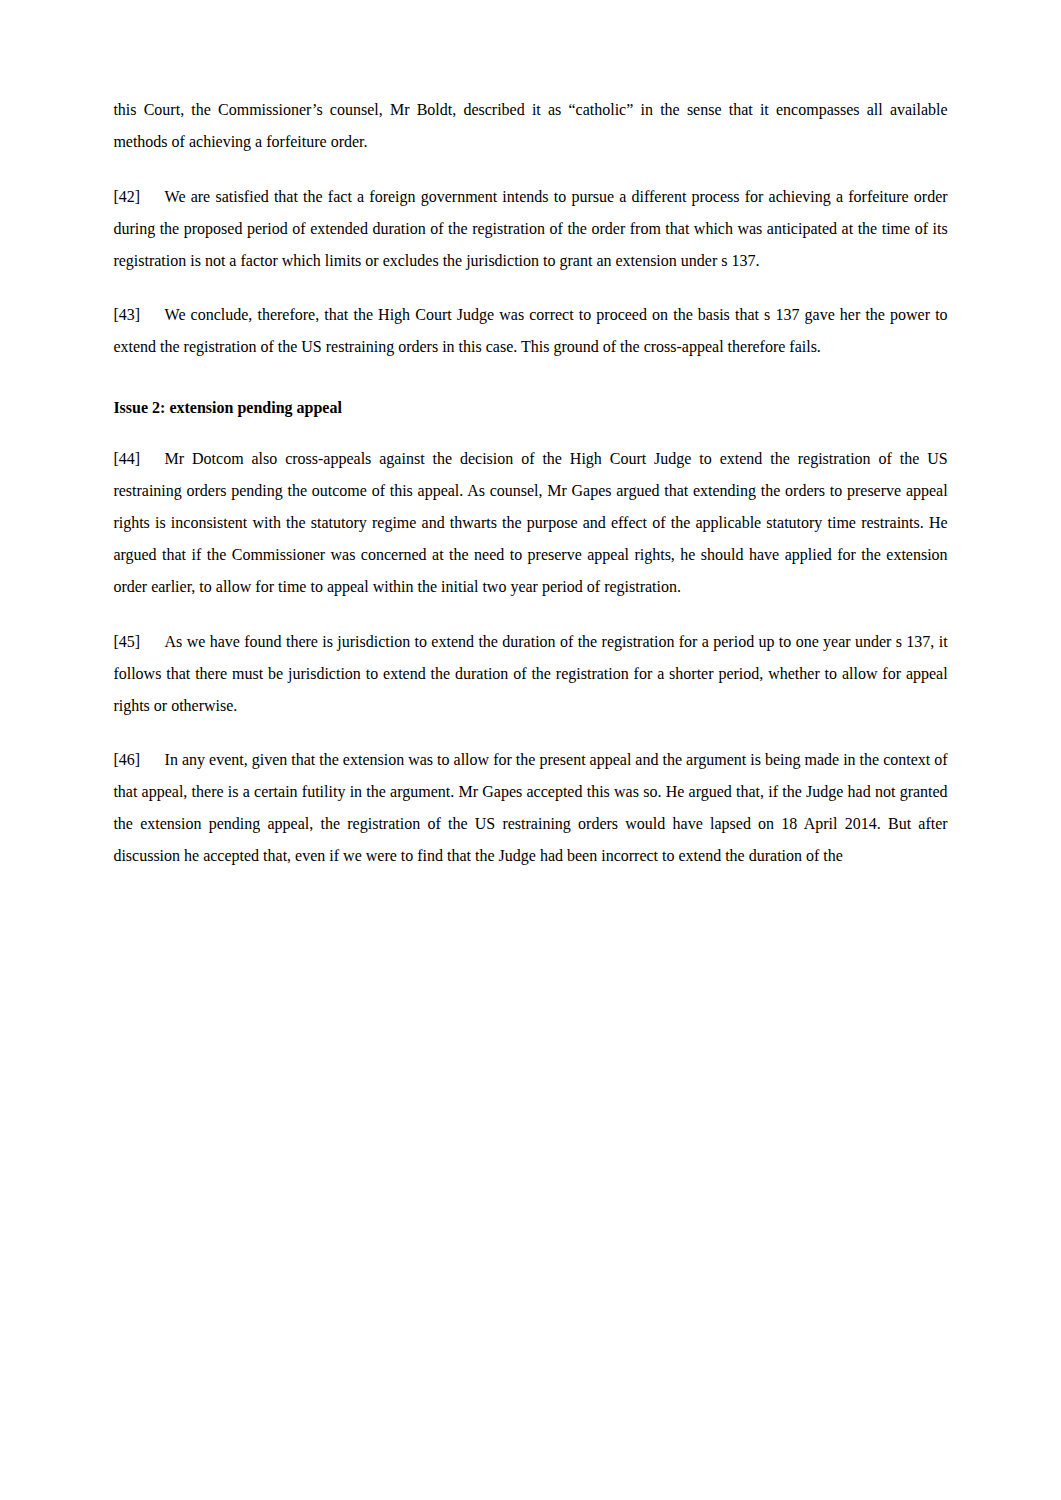this Court, the Commissioner’s counsel, Mr Boldt, described it as “catholic” in the sense that it encompasses all available methods of achieving a forfeiture order.
[42] We are satisfied that the fact a foreign government intends to pursue a different process for achieving a forfeiture order during the proposed period of extended duration of the registration of the order from that which was anticipated at the time of its registration is not a factor which limits or excludes the jurisdiction to grant an extension under s 137.
[43] We conclude, therefore, that the High Court Judge was correct to proceed on the basis that s 137 gave her the power to extend the registration of the US restraining orders in this case. This ground of the cross-appeal therefore fails.
Issue 2: extension pending appeal
[44] Mr Dotcom also cross-appeals against the decision of the High Court Judge to extend the registration of the US restraining orders pending the outcome of this appeal. As counsel, Mr Gapes argued that extending the orders to preserve appeal rights is inconsistent with the statutory regime and thwarts the purpose and effect of the applicable statutory time restraints. He argued that if the Commissioner was concerned at the need to preserve appeal rights, he should have applied for the extension order earlier, to allow for time to appeal within the initial two year period of registration.
[45] As we have found there is jurisdiction to extend the duration of the registration for a period up to one year under s 137, it follows that there must be jurisdiction to extend the duration of the registration for a shorter period, whether to allow for appeal rights or otherwise.
[46] In any event, given that the extension was to allow for the present appeal and the argument is being made in the context of that appeal, there is a certain futility in the argument. Mr Gapes accepted this was so. He argued that, if the Judge had not granted the extension pending appeal, the registration of the US restraining orders would have lapsed on 18 April 2014. But after discussion he accepted that, even if we were to find that the Judge had been incorrect to extend the duration of the